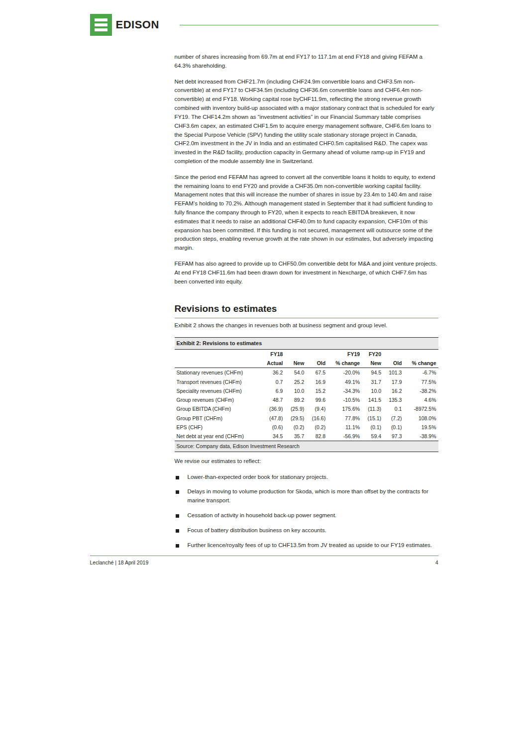EDISON
number of shares increasing from 69.7m at end FY17 to 117.1m at end FY18 and giving FEFAM a 64.3% shareholding.
Net debt increased from CHF21.7m (including CHF24.9m convertible loans and CHF3.5m non-convertible) at end FY17 to CHF34.5m (including CHF36.6m convertible loans and CHF6.4m non-convertible) at end FY18. Working capital rose byCHF11.9m, reflecting the strong revenue growth combined with inventory build-up associated with a major stationary contract that is scheduled for early FY19. The CHF14.2m shown as “investment activities” in our Financial Summary table comprises CHF3.6m capex, an estimated CHF1.5m to acquire energy management software, CHF6.6m loans to the Special Purpose Vehicle (SPV) funding the utility scale stationary storage project in Canada, CHF2.0m investment in the JV in India and an estimated CHF0.5m capitalised R&D. The capex was invested in the R&D facility, production capacity in Germany ahead of volume ramp-up in FY19 and completion of the module assembly line in Switzerland.
Since the period end FEFAM has agreed to convert all the convertible loans it holds to equity, to extend the remaining loans to end FY20 and provide a CHF35.0m non-convertible working capital facility. Management notes that this will increase the number of shares in issue by 23.4m to 140.4m and raise FEFAM’s holding to 70.2%. Although management stated in September that it had sufficient funding to fully finance the company through to FY20, when it expects to reach EBITDA breakeven, it now estimates that it needs to raise an additional CHF40.0m to fund capacity expansion, CHF10m of this expansion has been committed. If this funding is not secured, management will outsource some of the production steps, enabling revenue growth at the rate shown in our estimates, but adversely impacting margin.
FEFAM has also agreed to provide up to CHF50.0m convertible debt for M&A and joint venture projects. At end FY18 CHF11.6m had been drawn down for investment in Nexcharge, of which CHF7.6m has been converted into equity.
Revisions to estimates
Exhibit 2 shows the changes in revenues both at business segment and group level.
Exhibit 2: Revisions to estimates
| | FY18 | | | FY19 | FY20 | | |
| --- | --- | --- | --- | --- | --- | --- | --- |
| | Actual | New | Old | % change | New | Old | % change |
| Stationary revenues (CHFm) | 36.2 | 54.0 | 67.5 | -20.0% | 94.5 | 101.3 | -6.7% |
| Transport revenues (CHFm) | 0.7 | 25.2 | 16.9 | 49.1% | 31.7 | 17.9 | 77.5% |
| Speciality revenues (CHFm) | 6.9 | 10.0 | 15.2 | -34.3% | 10.0 | 16.2 | -38.2% |
| Group revenues (CHFm) | 48.7 | 89.2 | 99.6 | -10.5% | 141.5 | 135.3 | 4.6% |
| Group EBITDA (CHFm) | (36.9) | (25.9) | (9.4) | 175.6% | (11.3) | 0.1 | -8972.5% |
| Group PBT (CHFm) | (47.8) | (29.5) | (16.6) | 77.8% | (15.1) | (7.2) | 108.0% |
| EPS (CHF) | (0.6) | (0.2) | (0.2) | 11.1% | (0.1) | (0.1) | 19.5% |
| Net debt at year end (CHFm) | 34.5 | 35.7 | 82.8 | -56.9% | 59.4 | 97.3 | -38.9% |
Source: Company data, Edison Investment Research
We revise our estimates to reflect:
Lower-than-expected order book for stationary projects.
Delays in moving to volume production for Skoda, which is more than offset by the contracts for marine transport.
Cessation of activity in household back-up power segment.
Focus of battery distribution business on key accounts.
Further licence/royalty fees of up to CHF13.5m from JV treated as upside to our FY19 estimates.
Leclanché | 18 April 2019
4